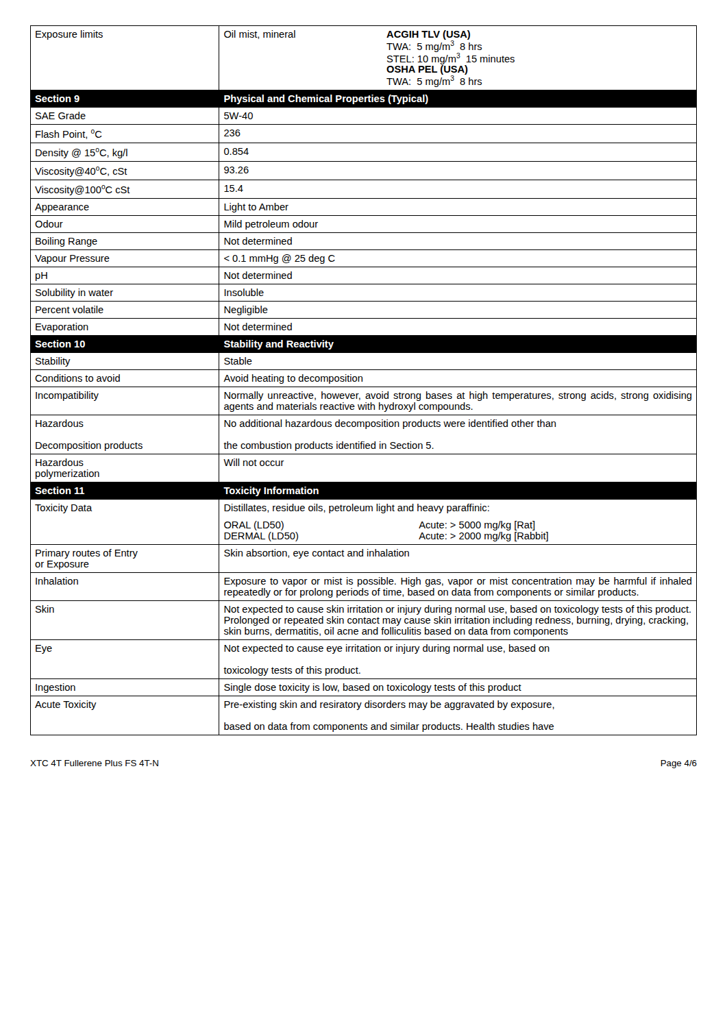| Exposure limits | Oil mist, mineral ACGIH TLV (USA) TWA: 5 mg/m 3 8 hrs STEL: 10 mg/m 3 15 minutes OSHA PEL (USA) TWA: 5 mg/m 3 8 hrs |
| Section 9 | Physical and Chemical Properties (Typical) |
| SAE Grade | 5W-40 |
| Flash Point, o C | 236 |
| Density @ 15 o C, kg/l | 0.854 |
| Viscosity@40 o C, cSt | 93.26 |
| Viscosity@100 o C cSt | 15.4 |
| Appearance | Light to Amber |
| Odour | Mild petroleum odour |
| Boiling Range | Not determined |
| Vapour Pressure | < 0.1 mmHg @ 25 deg C |
| pH | Not determined |
| Solubility in water | Insoluble |
| Percent volatile | Negligible |
| Evaporation | Not determined |
| Section 10 | Stability and Reactivity |
| Stability | Stable |
| Conditions to avoid | Avoid heating to decomposition |
| Incompatibility | Normally unreactive, however, avoid strong bases at high temperatures, strong acids, strong oxidising agents and materials reactive with hydroxyl compounds. |
| Hazardous Decomposition products | No additional hazardous decomposition products were identified other than the combustion products identified in Section 5. |
| Hazardous polymerization | Will not occur |
| Section 11 | Toxicity Information |
| Toxicity Data | Distillates, residue oils, petroleum light and heavy paraffinic: ORAL (LD50) Acute: > 5000 mg/kg [Rat] DERMAL (LD50) Acute: > 2000 mg/kg [Rabbit] |
| Primary routes of Entry or Exposure | Skin absortion, eye contact and inhalation |
| Inhalation | Exposure to vapor or mist is possible. High gas, vapor or mist concentration may be harmful if inhaled repeatedly or for prolong periods of time, based on data from components or similar products. |
| Skin | Not expected to cause skin irritation or injury during normal use, based on toxicology tests of this product. Prolonged or repeated skin contact may cause skin irritation including redness, burning, drying, cracking, skin burns, dermatitis, oil acne and folliculitis based on data from components |
| Eye | Not expected to cause eye irritation or injury during normal use, based on toxicology tests of this product. |
| Ingestion | Single dose toxicity is low, based on toxicology tests of this product |
| Acute Toxicity | Pre-existing skin and resiratory disorders may be aggravated by exposure, based on data from components and similar products. Health studies have |
XTC 4T Fullerene Plus FS 4T-N Page 4/6